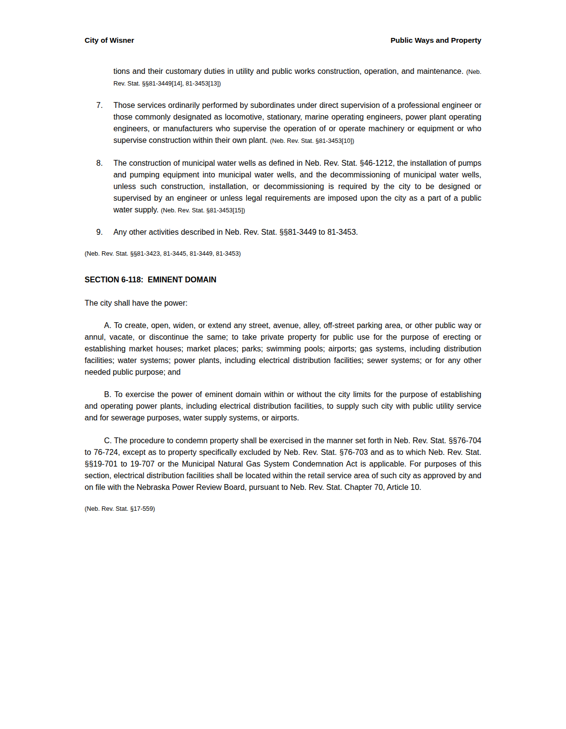City of Wisner Public Ways and Property
tions and their customary duties in utility and public works construction, operation, and maintenance. (Neb. Rev. Stat. §§81-3449[14], 81-3453[13])
7. Those services ordinarily performed by subordinates under direct supervision of a professional engineer or those commonly designated as locomotive, stationary, marine operating engineers, power plant operating engineers, or manufacturers who supervise the operation of or operate machinery or equipment or who supervise construction within their own plant. (Neb. Rev. Stat. §81-3453[10])
8. The construction of municipal water wells as defined in Neb. Rev. Stat. §46-1212, the installation of pumps and pumping equipment into municipal water wells, and the decommissioning of municipal water wells, unless such construction, installation, or decommissioning is required by the city to be designed or supervised by an engineer or unless legal requirements are imposed upon the city as a part of a public water supply. (Neb. Rev. Stat. §81-3453[15])
9. Any other activities described in Neb. Rev. Stat. §§81-3449 to 81-3453.
(Neb. Rev. Stat. §§81-3423, 81-3445, 81-3449, 81-3453)
SECTION 6-118: EMINENT DOMAIN
The city shall have the power:
A. To create, open, widen, or extend any street, avenue, alley, off-street parking area, or other public way or annul, vacate, or discontinue the same; to take private property for public use for the purpose of erecting or establishing market houses; market places; parks; swimming pools; airports; gas systems, including distribution facilities; water systems; power plants, including electrical distribution facilities; sewer systems; or for any other needed public purpose; and
B. To exercise the power of eminent domain within or without the city limits for the purpose of establishing and operating power plants, including electrical distribution facilities, to supply such city with public utility service and for sewerage purposes, water supply systems, or airports.
C. The procedure to condemn property shall be exercised in the manner set forth in Neb. Rev. Stat. §§76-704 to 76-724, except as to property specifically excluded by Neb. Rev. Stat. §76-703 and as to which Neb. Rev. Stat. §§19-701 to 19-707 or the Municipal Natural Gas System Condemnation Act is applicable. For purposes of this section, electrical distribution facilities shall be located within the retail service area of such city as approved by and on file with the Nebraska Power Review Board, pursuant to Neb. Rev. Stat. Chapter 70, Article 10.
(Neb. Rev. Stat. §17-559)